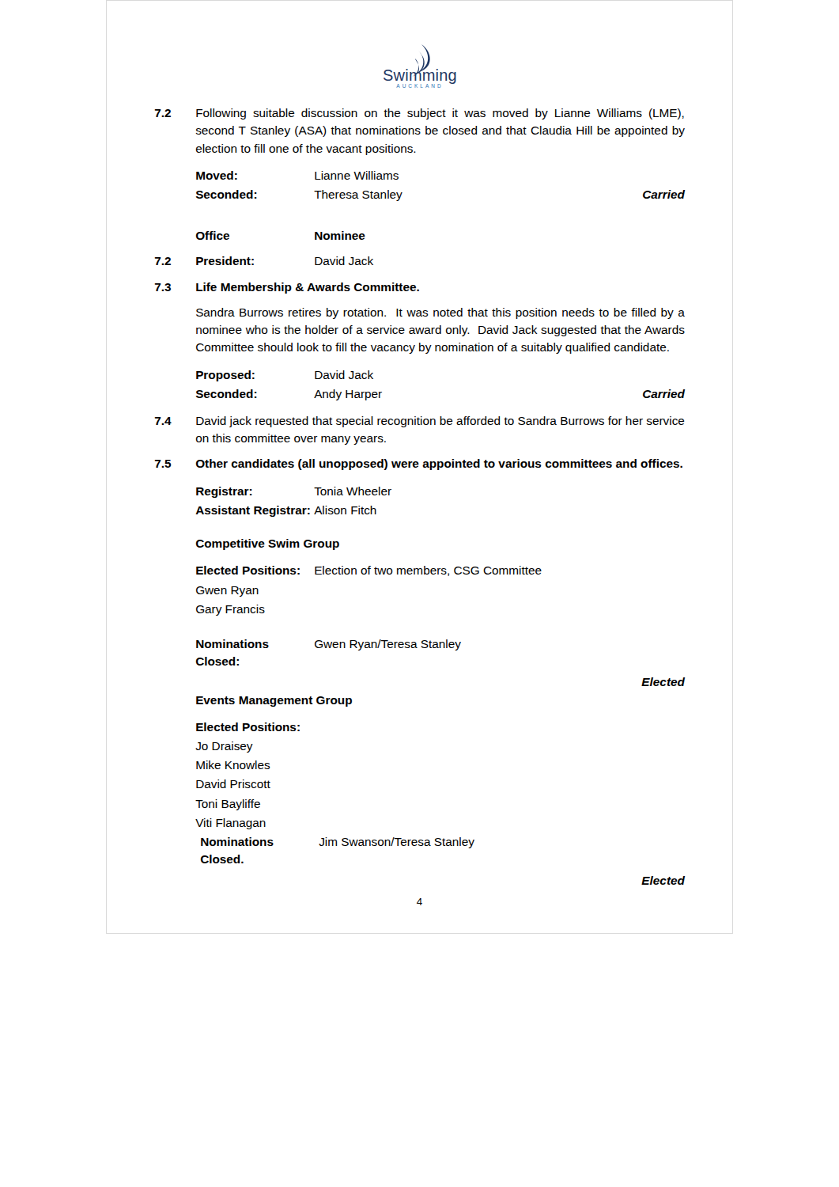Swimming AUCKLAND
7.2
Following suitable discussion on the subject it was moved by Lianne Williams (LME), second T Stanley (ASA) that nominations be closed and that Claudia Hill be appointed by election to fill one of the vacant positions.
Moved:
Lianne Williams
Seconded:
Theresa Stanley
Carried
Office
Nominee
7.2
President:
David Jack
7.3
Life Membership & Awards Committee.
Sandra Burrows retires by rotation. It was noted that this position needs to be filled by a nominee who is the holder of a service award only. David Jack suggested that the Awards Committee should look to fill the vacancy by nomination of a suitably qualified candidate.
Proposed:
David Jack
Seconded:
Andy Harper
Carried
7.4
David jack requested that special recognition be afforded to Sandra Burrows for her service on this committee over many years.
7.5
Other candidates (all unopposed) were appointed to various committees and offices.
Registrar:
Tonia Wheeler
Assistant Registrar:
Alison Fitch
Competitive Swim Group
Elected Positions:
Election of two members, CSG Committee
Gwen Ryan
Gary Francis
Nominations Closed:
Gwen Ryan/Teresa Stanley
Elected
Events Management Group
Elected Positions:
Jo Draisey
Mike Knowles
David Priscott
Toni Bayliffe
Viti Flanagan
Nominations Closed.
Jim Swanson/Teresa Stanley
Elected
4